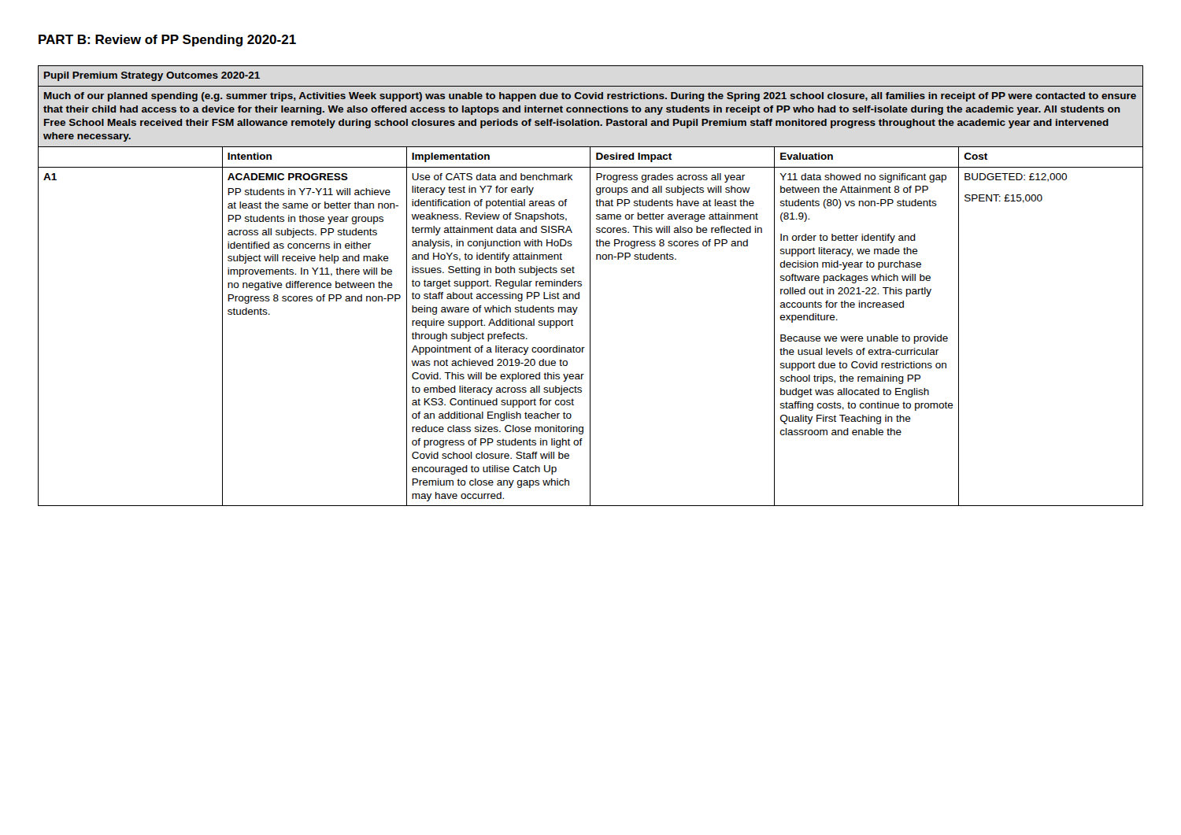PART B: Review of PP Spending 2020-21
| Pupil Premium Strategy Outcomes 2020-21 |
| Much of our planned spending (e.g. summer trips, Activities Week support) was unable to happen due to Covid restrictions. During the Spring 2021 school closure, all families in receipt of PP were contacted to ensure that their child had access to a device for their learning. We also offered access to laptops and internet connections to any students in receipt of PP who had to self-isolate during the academic year. All students on Free School Meals received their FSM allowance remotely during school closures and periods of self-isolation. Pastoral and Pupil Premium staff monitored progress throughout the academic year and intervened where necessary. |
| | Intention | Implementation | Desired Impact | Evaluation | Cost |
| A1 | ACADEMIC PROGRESS PP students in Y7-Y11 will achieve at least the same or better than non-PP students in those year groups across all subjects. PP students identified as concerns in either subject will receive help and make improvements. In Y11, there will be no negative difference between the Progress 8 scores of PP and non-PP students. | Use of CATS data and benchmark literacy test in Y7 for early identification of potential areas of weakness. Review of Snapshots, termly attainment data and SISRA analysis, in conjunction with HoDs and HoYs, to identify attainment issues. Setting in both subjects set to target support. Regular reminders to staff about accessing PP List and being aware of which students may require support. Additional support through subject prefects. Appointment of a literacy coordinator was not achieved 2019-20 due to Covid. This will be explored this year to embed literacy across all subjects at KS3. Continued support for cost of an additional English teacher to reduce class sizes. Close monitoring of progress of PP students in light of Covid school closure. Staff will be encouraged to utilise Catch Up Premium to close any gaps which may have occurred. | Progress grades across all year groups and all subjects will show that PP students have at least the same or better average attainment scores. This will also be reflected in the Progress 8 scores of PP and non-PP students. | Y11 data showed no significant gap between the Attainment 8 of PP students (80) vs non-PP students (81.9). In order to better identify and support literacy, we made the decision mid-year to purchase software packages which will be rolled out in 2021-22. This partly accounts for the increased expenditure. Because we were unable to provide the usual levels of extra-curricular support due to Covid restrictions on school trips, the remaining PP budget was allocated to English staffing costs, to continue to promote Quality First Teaching in the classroom and enable the | BUDGETED: £12,000 SPENT: £15,000 |